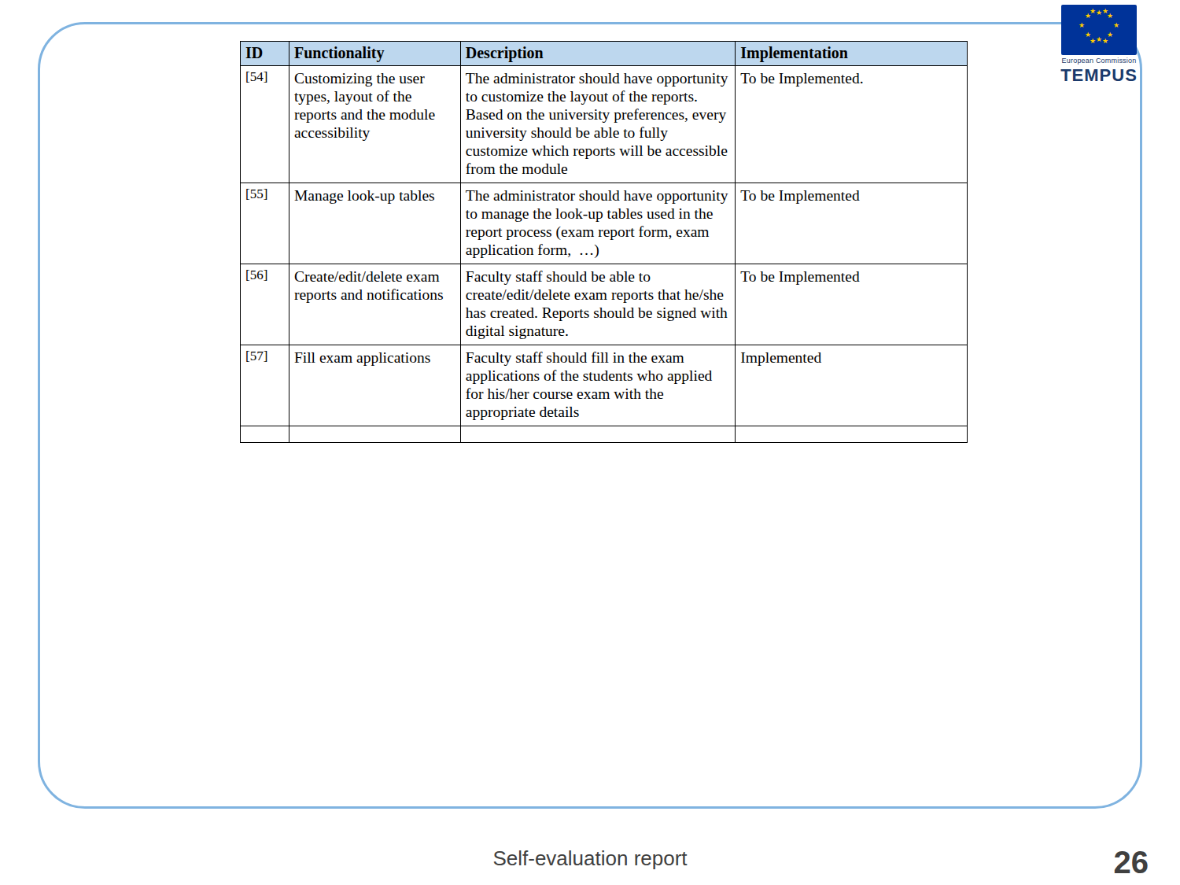★ ★ ★ ★ ★ ★ ★ ★ ★ ★ ★ ★
European Commission
TEMPUS
| ID | Functionality | Description | Implementation |
| --- | --- | --- | --- |
| [54] | Customizing the user types, layout of the reports and the module accessibility | The administrator should have opportunity to customize the layout of the reports. Based on the university preferences, every university should be able to fully customize which reports will be accessible from the module | To be Implemented. |
| [55] | Manage look-up tables | The administrator should have opportunity to manage the look-up tables used in the report process (exam report form, exam application form, …) | To be Implemented |
| [56] | Create/edit/delete exam reports and notifications | Faculty staff should be able to create/edit/delete exam reports that he/she has created. Reports should be signed with digital signature. | To be Implemented |
| [57] | Fill exam applications | Faculty staff should fill in the exam applications of the students who applied for his/her course exam with the appropriate details | Implemented |
Self-evaluation report
26